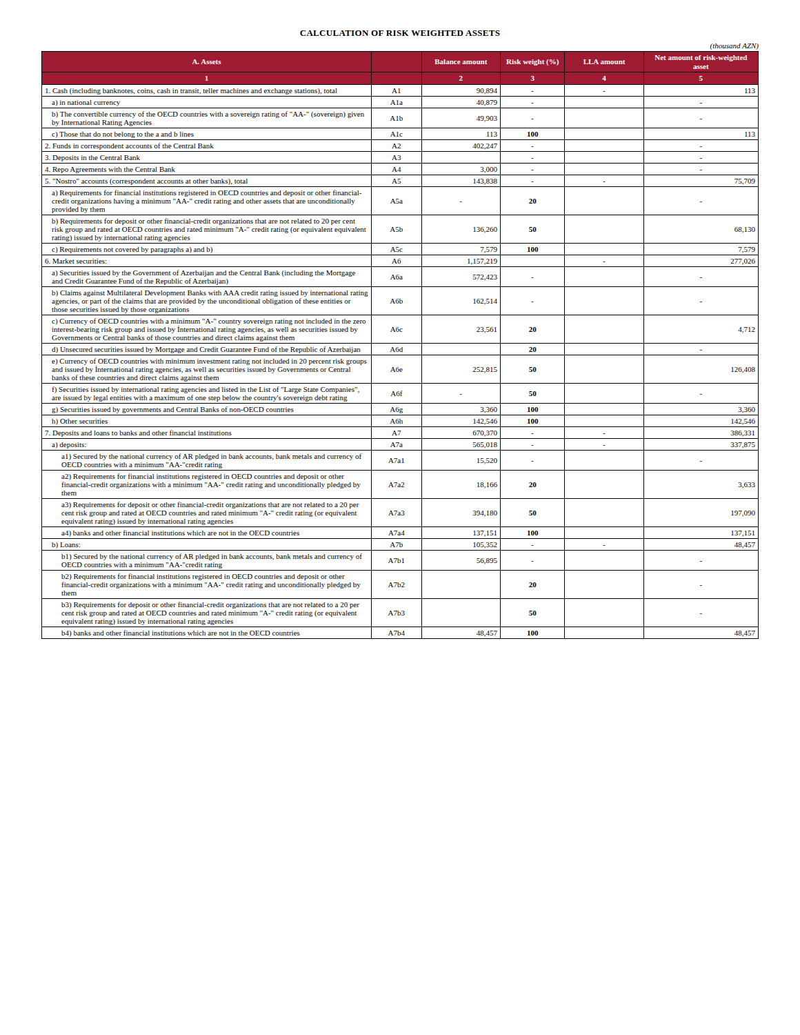CALCULATION OF RISK WEIGHTED ASSETS
(thousand AZN)
| A. Assets | | Balance amount | Risk weight (%) | LLA amount | Net amount of risk-weighted asset |
| --- | --- | --- | --- | --- | --- |
| 1 | | 2 | 3 | 4 | 5 |
| 1. Cash (including banknotes, coins, cash in transit, teller machines and exchange stations), total | A1 | 90,894 | - | - | 113 |
| a) in national currency | A1a | 40,879 | - | | - |
| b) The convertible currency of the OECD countries with a sovereign rating of "AA-" (sovereign) given by International Rating Agencies | A1b | 49,903 | - | | - |
| c) Those that do not belong to the a and b lines | A1c | 113 | 100 | | 113 |
| 2. Funds in correspondent accounts of the Central Bank | A2 | 402,247 | - | | - |
| 3. Deposits in the Central Bank | A3 | | - | | - |
| 4. Repo Agreements with the Central Bank | A4 | 3,000 | - | | - |
| 5. "Nostro" accounts (correspondent accounts at other banks), total | A5 | 143,838 | - | - | 75,709 |
| a) Requirements for financial institutions registered in OECD countries and deposit or other financial-credit organizations having a minimum "AA-" credit rating and other assets that are unconditionally provided by them | A5a | - | 20 | | - |
| b) Requirements for deposit or other financial-credit organizations that are not related to 20 per cent risk group and rated at OECD countries and rated minimum "A-" credit rating (or equivalent equivalent rating) issued by international rating agencies | A5b | 136,260 | 50 | | 68,130 |
| c) Requirements not covered by paragraphs a) and b) | A5c | 7,579 | 100 | | 7,579 |
| 6. Market securities: | A6 | 1,157,219 | | - | 277,026 |
| a) Securities issued by the Government of Azerbaijan and the Central Bank (including the Mortgage and Credit Guarantee Fund of the Republic of Azerbaijan) | A6a | 572,423 | - | | - |
| b) Claims against Multilateral Development Banks with AAA credit rating issued by international rating agencies, or part of the claims that are provided by the unconditional obligation of these entities or those securities issued by those organizations | A6b | 162,514 | - | | - |
| c) Currency of OECD countries with a minimum "A-" country sovereign rating not included in the zero interest-bearing risk group and issued by İnternational rating agencies, as well as securities issued by Governments or Central banks of those countries and direct claims against them | A6c | 23,561 | 20 | | 4,712 |
| d) Unsecured securities issued by Mortgage and Credit Guarantee Fund of the Republic of Azerbaijan | A6d | | 20 | | - |
| e) Currency of OECD countries with minimum investment rating not included in 20 percent risk groups and issued by İnternational rating agencies, as well as securities issued by Governments or Central banks of these countries and direct claims against them | A6e | 252,815 | 50 | | 126,408 |
| f) Securities issued by international rating agencies and listed in the List of "Large State Companies", are issued by legal entities with a maximum of one step below the country's sovereign debt rating | A6f | - | 50 | | - |
| g) Securities issued by governments and Central Banks of non-OECD countries | A6g | 3,360 | 100 | | 3,360 |
| h) Other securities | A6h | 142,546 | 100 | | 142,546 |
| 7. Deposits and loans to banks and other financial institutions | A7 | 670,370 | - | - | 386,331 |
| a) deposits: | A7a | 565,018 | - | - | 337,875 |
| a1) Secured by the national currency of AR pledged in bank accounts, bank metals and currency of OECD countries with a minimum "AA-"credit rating | A7a1 | 15,520 | - | | - |
| a2) Requirements for financial institutions registered in OECD countries and deposit or other financial-credit organizations with a minimum "AA-" credit rating and unconditionally pledged by them | A7a2 | 18,166 | 20 | | 3,633 |
| a3) Requirements for deposit or other financial-credit organizations that are not related to a 20 per cent risk group and rated at OECD countries and rated minimum "A-" credit rating (or equivalent equivalent rating) issued by international rating agencies | A7a3 | 394,180 | 50 | | 197,090 |
| a4) banks and other financial institutions which are not in the OECD countries | A7a4 | 137,151 | 100 | | 137,151 |
| b) Loans: | A7b | 105,352 | - | - | 48,457 |
| b1) Secured by the national currency of AR pledged in bank accounts, bank metals and currency of OECD countries with a minimum "AA-"credit rating | A7b1 | 56,895 | - | | - |
| b2) Requirements for financial institutions registered in OECD countries and deposit or other financial-credit organizations with a minimum "AA-" credit rating and unconditionally pledged by them | A7b2 | | 20 | | - |
| b3) Requirements for deposit or other financial-credit organizations that are not related to a 20 per cent risk group and rated at OECD countries and rated minimum "A-" credit rating (or equivalent equivalent rating) issued by international rating agencies | A7b3 | | 50 | | - |
| b4) banks and other financial institutions which are not in the OECD countries | A7b4 | 48,457 | 100 | | 48,457 |